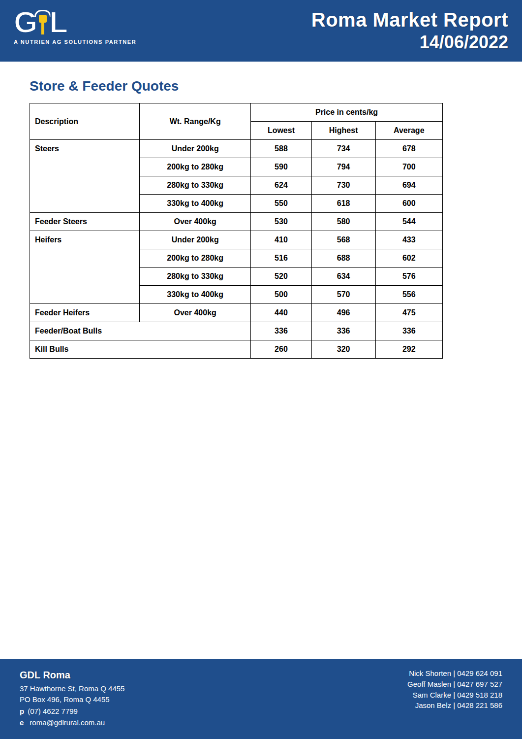G L
A NUTRIEN AG SOLUTIONS PARTNER
Roma Market Report
14/06/2022
Store & Feeder Quotes
| Description | Wt. Range/Kg | Price in cents/kg |
| --- | --- | --- |
| Lowest | Highest | Average |
| Steers | Under 200kg | 588 | 734 | 678 |
| 200kg to 280kg | 590 | 794 | 700 |
| 280kg to 330kg | 624 | 730 | 694 |
| 330kg to 400kg | 550 | 618 | 600 |
| Feeder Steers | Over 400kg | 530 | 580 | 544 |
| Heifers | Under 200kg | 410 | 568 | 433 |
| 200kg to 280kg | 516 | 688 | 602 |
| 280kg to 330kg | 520 | 634 | 576 |
| 330kg to 400kg | 500 | 570 | 556 |
| Feeder Heifers | Over 400kg | 440 | 496 | 475 |
| Feeder/Boat Bulls | 336 | 336 | 336 |
| Kill Bulls | 260 | 320 | 292 |
GDL Roma
37 Hawthorne St, Roma Q 4455
PO Box 496, Roma Q 4455
p (07) 4622 7799
e roma@gdlrural.com.au
Nick Shorten | 0429 624 091
Geoff Maslen | 0427 697 527
Sam Clarke | 0429 518 218
Jason Belz | 0428 221 586